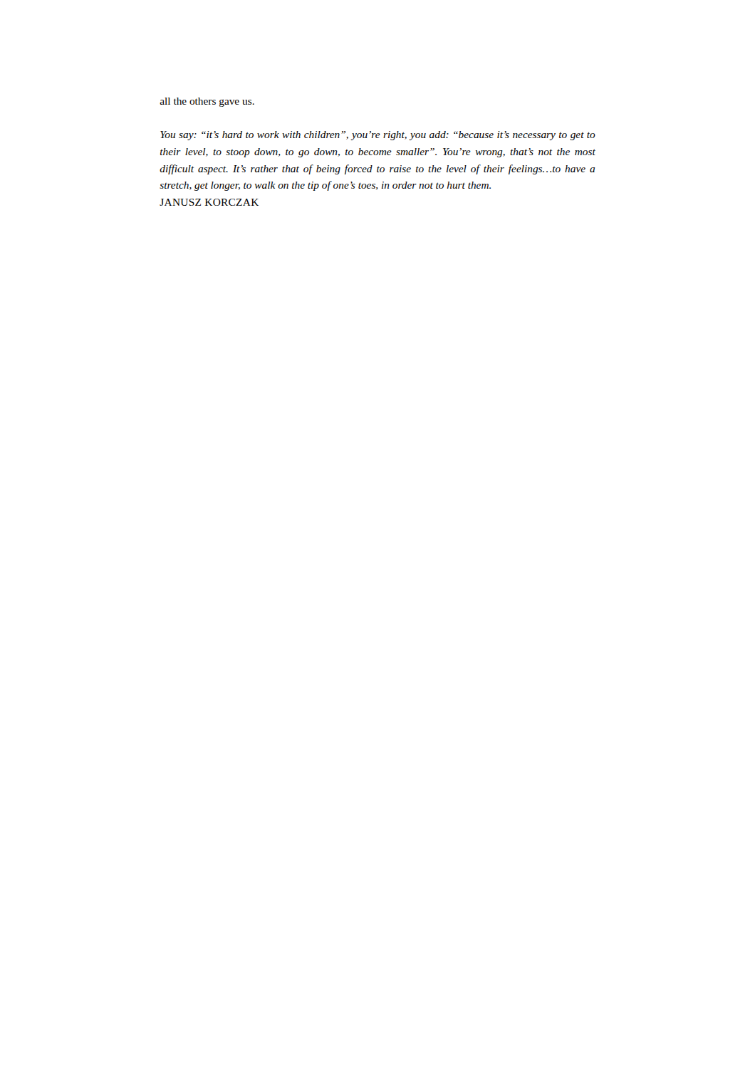all the others gave us.
You say: “it’s hard to work with children”, you’re right, you add: “because it’s necessary to get to their level, to stoop down, to go down, to become smaller”. You’re wrong, that’s not the most difficult aspect. It’s rather that of being forced to raise to the level of their feelings…to have a stretch, get longer, to walk on the tip of one’s toes, in order not to hurt them.
JANUSZ KORCZAK